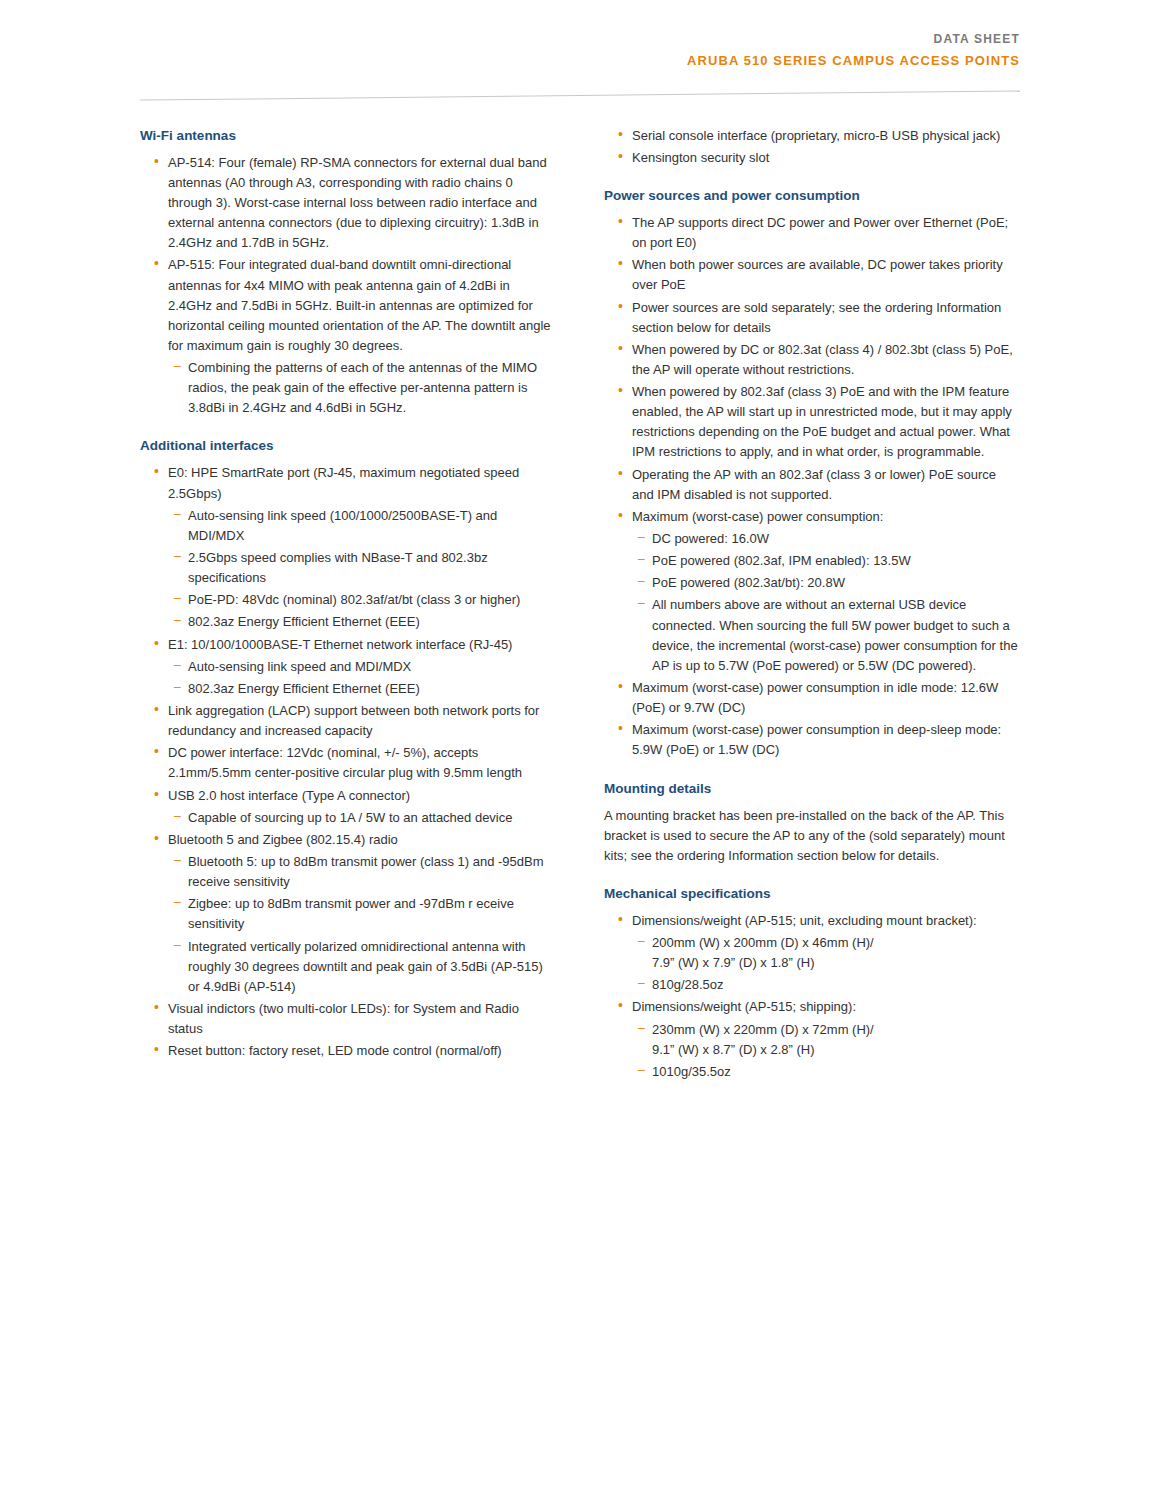Data Sheet
Aruba 510 Series Campus Access Points
Wi-Fi antennas
AP-514: Four (female) RP-SMA connectors for external dual band antennas (A0 through A3, corresponding with radio chains 0 through 3). Worst-case internal loss between radio interface and external antenna connectors (due to diplexing circuitry): 1.3dB in 2.4GHz and 1.7dB in 5GHz.
AP-515: Four integrated dual-band downtilt omni-directional antennas for 4x4 MIMO with peak antenna gain of 4.2dBi in 2.4GHz and 7.5dBi in 5GHz. Built-in antennas are optimized for horizontal ceiling mounted orientation of the AP. The downtilt angle for maximum gain is roughly 30 degrees.
Combining the patterns of each of the antennas of the MIMO radios, the peak gain of the effective per-antenna pattern is 3.8dBi in 2.4GHz and 4.6dBi in 5GHz.
Additional interfaces
E0: HPE SmartRate port (RJ-45, maximum negotiated speed 2.5Gbps)
Auto-sensing link speed (100/1000/2500BASE-T) and MDI/MDX
2.5Gbps speed complies with NBase-T and 802.3bz specifications
PoE-PD: 48Vdc (nominal) 802.3af/at/bt (class 3 or higher)
802.3az Energy Efficient Ethernet (EEE)
E1: 10/100/1000BASE-T Ethernet network interface (RJ-45)
Auto-sensing link speed and MDI/MDX
802.3az Energy Efficient Ethernet (EEE)
Link aggregation (LACP) support between both network ports for redundancy and increased capacity
DC power interface: 12Vdc (nominal, +/- 5%), accepts 2.1mm/5.5mm center-positive circular plug with 9.5mm length
USB 2.0 host interface (Type A connector)
Capable of sourcing up to 1A / 5W to an attached device
Bluetooth 5 and Zigbee (802.15.4) radio
Bluetooth 5: up to 8dBm transmit power (class 1) and -95dBm receive sensitivity
Zigbee: up to 8dBm transmit power and -97dBm r eceive sensitivity
Integrated vertically polarized omnidirectional antenna with roughly 30 degrees downtilt and peak gain of 3.5dBi (AP-515) or 4.9dBi (AP-514)
Visual indictors (two multi-color LEDs): for System and Radio status
Reset button: factory reset, LED mode control (normal/off)
Serial console interface (proprietary, micro-B USB physical jack)
Kensington security slot
Power sources and power consumption
The AP supports direct DC power and Power over Ethernet (PoE; on port E0)
When both power sources are available, DC power takes priority over PoE
Power sources are sold separately; see the ordering Information section below for details
When powered by DC or 802.3at (class 4) / 802.3bt (class 5) PoE, the AP will operate without restrictions.
When powered by 802.3af (class 3) PoE and with the IPM feature enabled, the AP will start up in unrestricted mode, but it may apply restrictions depending on the PoE budget and actual power. What IPM restrictions to apply, and in what order, is programmable.
Operating the AP with an 802.3af (class 3 or lower) PoE source and IPM disabled is not supported.
Maximum (worst-case) power consumption:
DC powered: 16.0W
PoE powered (802.3af, IPM enabled): 13.5W
PoE powered (802.3at/bt): 20.8W
All numbers above are without an external USB device connected. When sourcing the full 5W power budget to such a device, the incremental (worst-case) power consumption for the AP is up to 5.7W (PoE powered) or 5.5W (DC powered).
Maximum (worst-case) power consumption in idle mode: 12.6W (PoE) or 9.7W (DC)
Maximum (worst-case) power consumption in deep-sleep mode: 5.9W (PoE) or 1.5W (DC)
Mounting details
A mounting bracket has been pre-installed on the back of the AP. This bracket is used to secure the AP to any of the (sold separately) mount kits; see the ordering Information section below for details.
Mechanical specifications
Dimensions/weight (AP-515; unit, excluding mount bracket):
200mm (W) x 200mm (D) x 46mm (H)/
7.9” (W) x 7.9” (D) x 1.8” (H)
810g/28.5oz
Dimensions/weight (AP-515; shipping):
230mm (W) x 220mm (D) x 72mm (H)/
9.1” (W) x 8.7” (D) x 2.8” (H)
1010g/35.5oz